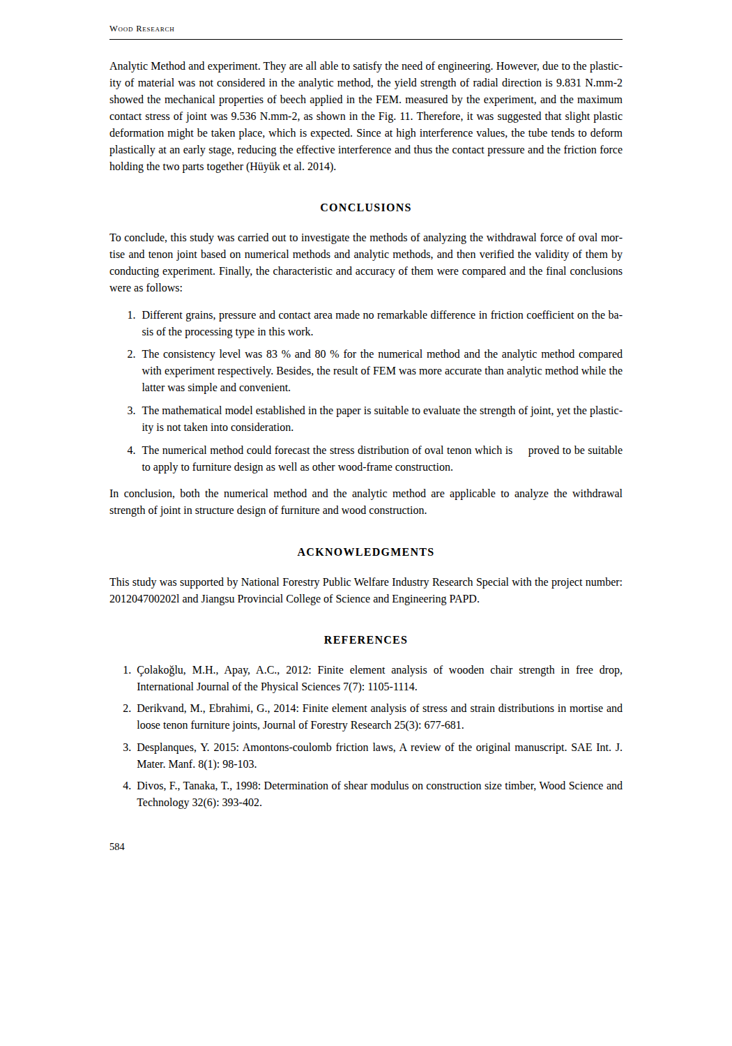Wood Research
Analytic Method and experiment. They are all able to satisfy the need of engineering. However, due to the plasticity of material was not considered in the analytic method, the yield strength of radial direction is 9.831 N.mm-2 showed the mechanical properties of beech applied in the FEM. measured by the experiment, and the maximum contact stress of joint was 9.536 N.mm-2, as shown in the Fig. 11. Therefore, it was suggested that slight plastic deformation might be taken place, which is expected. Since at high interference values, the tube tends to deform plastically at an early stage, reducing the effective interference and thus the contact pressure and the friction force holding the two parts together (Hüyük et al. 2014).
Conclusions
To conclude, this study was carried out to investigate the methods of analyzing the withdrawal force of oval mortise and tenon joint based on numerical methods and analytic methods, and then verified the validity of them by conducting experiment. Finally, the characteristic and accuracy of them were compared and the final conclusions were as follows:
Different grains, pressure and contact area made no remarkable difference in friction coefficient on the basis of the processing type in this work.
The consistency level was 83 % and 80 % for the numerical method and the analytic method compared with experiment respectively. Besides, the result of FEM was more accurate than analytic method while the latter was simple and convenient.
The mathematical model established in the paper is suitable to evaluate the strength of joint, yet the plasticity is not taken into consideration.
The numerical method could forecast the stress distribution of oval tenon which is proved to be suitable to apply to furniture design as well as other wood-frame construction.
In conclusion, both the numerical method and the analytic method are applicable to analyze the withdrawal strength of joint in structure design of furniture and wood construction.
Acknowledgments
This study was supported by National Forestry Public Welfare Industry Research Special with the project number: 201204700202l and Jiangsu Provincial College of Science and Engineering PAPD.
References
Çolakoğlu, M.H., Apay, A.C., 2012: Finite element analysis of wooden chair strength in free drop, International Journal of the Physical Sciences 7(7): 1105-1114.
Derikvand, M., Ebrahimi, G., 2014: Finite element analysis of stress and strain distributions in mortise and loose tenon furniture joints, Journal of Forestry Research 25(3): 677-681.
Desplanques, Y. 2015: Amontons-coulomb friction laws, A review of the original manuscript. SAE Int. J. Mater. Manf. 8(1): 98-103.
Divos, F., Tanaka, T., 1998: Determination of shear modulus on construction size timber, Wood Science and Technology 32(6): 393-402.
584